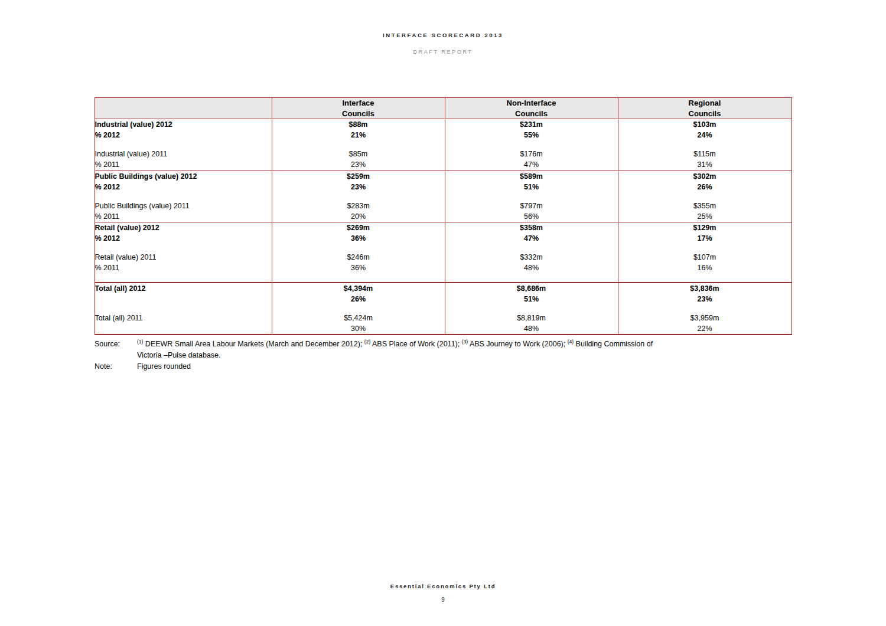INTERFACE SCORECARD 2013
DRAFT REPORT
| | Interface Councils | Non-Interface Councils | Regional Councils |
| --- | --- | --- | --- |
| Industrial (value) 2012 % 2012 | $88m 21% | $231m 55% | $103m 24% |
| Industrial (value) 2011 % 2011 | $85m 23% | $176m 47% | $115m 31% |
| Public Buildings (value) 2012 % 2012 | $259m 23% | $589m 51% | $302m 26% |
| Public Buildings (value) 2011 % 2011 | $283m 20% | $797m 56% | $355m 25% |
| Retail (value) 2012 % 2012 | $269m 36% | $358m 47% | $129m 17% |
| Retail (value) 2011 % 2011 | $246m 36% | $332m 48% | $107m 16% |
| Total (all) 2012 | $4,394m 26% | $8,686m 51% | $3,836m 23% |
| Total (all) 2011 | $5,424m 30% | $8,819m 48% | $3,959m 22% |
Source:
(1) DEEWR Small Area Labour Markets (March and December 2012); (2) ABS Place of Work (2011); (3) ABS Journey to Work (2006); (4) Building Commission of
Victoria –Pulse database.
Note:
Figures rounded
Essential Economics Pty Ltd
9